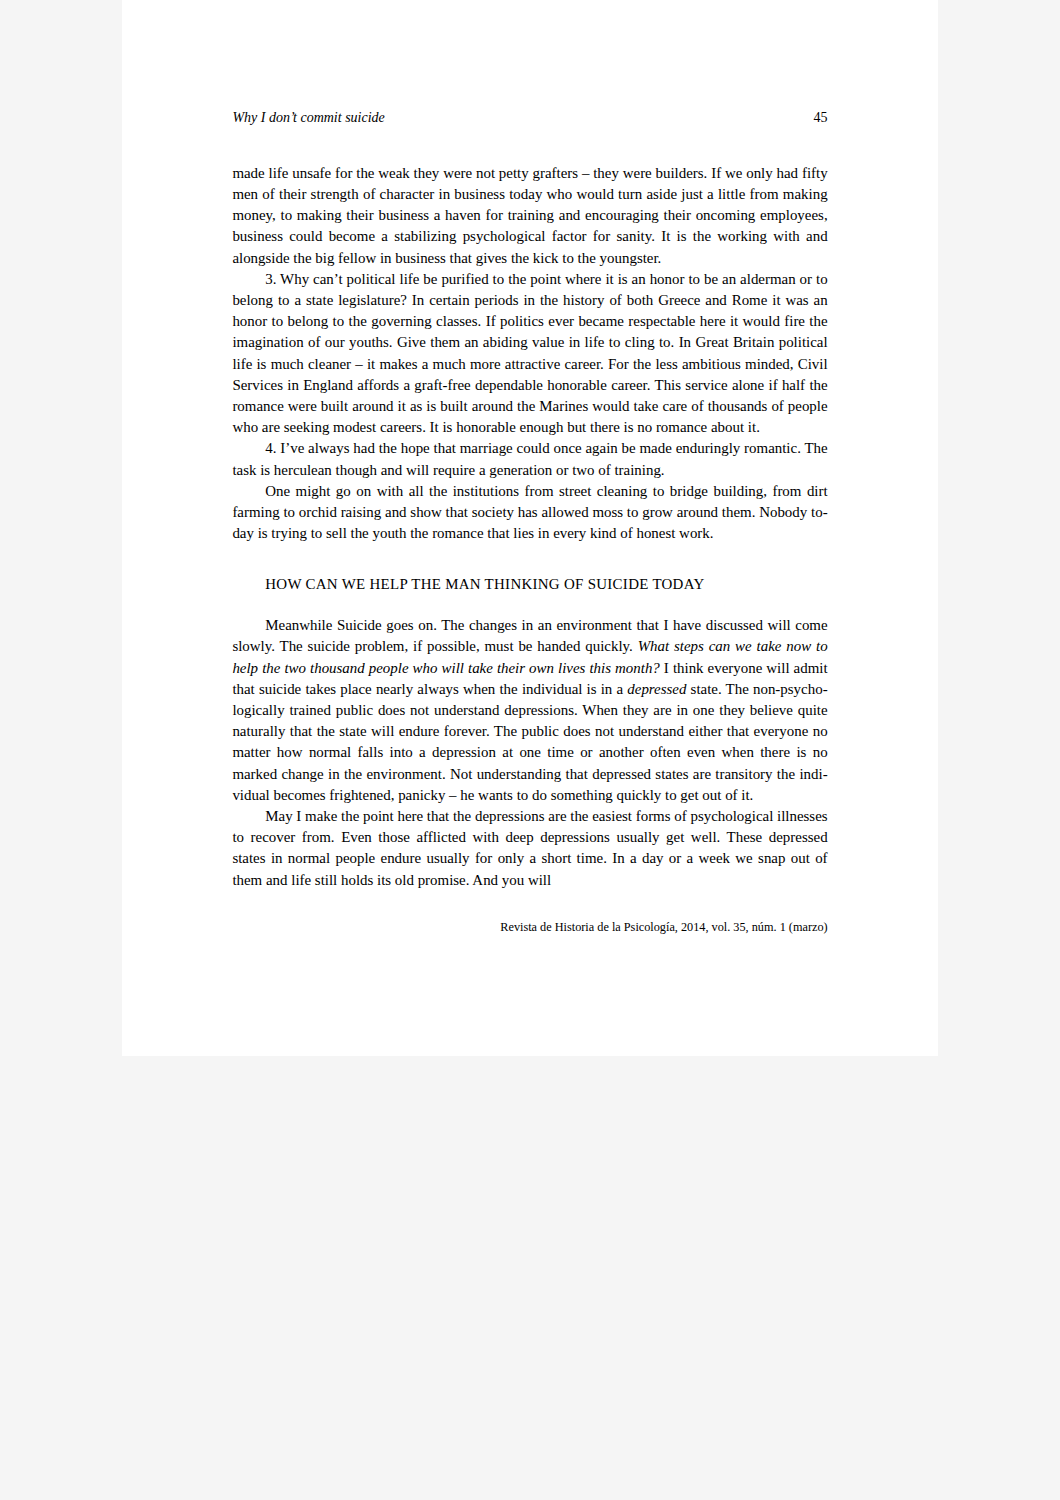Why I don’t commit suicide 45
made life unsafe for the weak they were not petty grafters – they were builders. If we only had fifty men of their strength of character in business today who would turn aside just a little from making money, to making their business a haven for training and encouraging their oncoming employees, business could become a stabilizing psychological factor for sanity. It is the working with and alongside the big fellow in business that gives the kick to the youngster.
3. Why can’t political life be purified to the point where it is an honor to be an alderman or to belong to a state legislature? In certain periods in the history of both Greece and Rome it was an honor to belong to the governing classes. If politics ever became respectable here it would fire the imagination of our youths. Give them an abiding value in life to cling to. In Great Britain political life is much cleaner – it makes a much more attractive career. For the less ambitious minded, Civil Services in England affords a graft-free dependable honorable career. This service alone if half the romance were built around it as is built around the Marines would take care of thousands of people who are seeking modest careers. It is honorable enough but there is no romance about it.
4. I’ve always had the hope that marriage could once again be made enduringly romantic. The task is herculean though and will require a generation or two of training.
One might go on with all the institutions from street cleaning to bridge building, from dirt farming to orchid raising and show that society has allowed moss to grow around them. Nobody today is trying to sell the youth the romance that lies in every kind of honest work.
How can we help the man thinking of suicide today
Meanwhile Suicide goes on. The changes in an environment that I have discussed will come slowly. The suicide problem, if possible, must be handed quickly. What steps can we take now to help the two thousand people who will take their own lives this month? I think everyone will admit that suicide takes place nearly always when the individual is in a depressed state. The non-psychologically trained public does not understand depressions. When they are in one they believe quite naturally that the state will endure forever. The public does not understand either that everyone no matter how normal falls into a depression at one time or another often even when there is no marked change in the environment. Not understanding that depressed states are transitory the individual becomes frightened, panicky – he wants to do something quickly to get out of it.
May I make the point here that the depressions are the easiest forms of psychological illnesses to recover from. Even those afflicted with deep depressions usually get well. These depressed states in normal people endure usually for only a short time. In a day or a week we snap out of them and life still holds its old promise. And you will
Revista de Historia de la Psicología, 2014, vol. 35, núm. 1 (marzo)